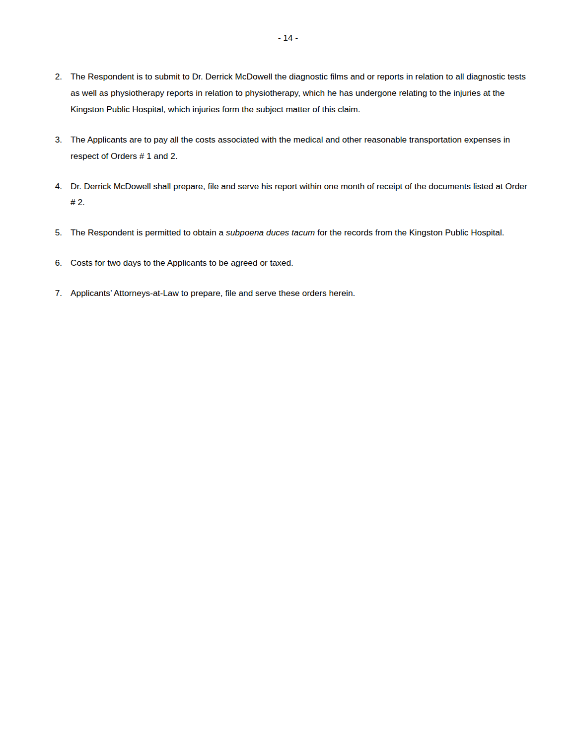- 14 -
The Respondent is to submit to Dr. Derrick McDowell the diagnostic films and or reports in relation to all diagnostic tests as well as physiotherapy reports in relation to physiotherapy, which he has undergone relating to the injuries at the Kingston Public Hospital, which injuries form the subject matter of this claim.
The Applicants are to pay all the costs associated with the medical and other reasonable transportation expenses in respect of Orders # 1 and 2.
Dr. Derrick McDowell shall prepare, file and serve his report within one month of receipt of the documents listed at Order # 2.
The Respondent is permitted to obtain a subpoena duces tacum for the records from the Kingston Public Hospital.
Costs for two days to the Applicants to be agreed or taxed.
Applicants’ Attorneys-at-Law to prepare, file and serve these orders herein.